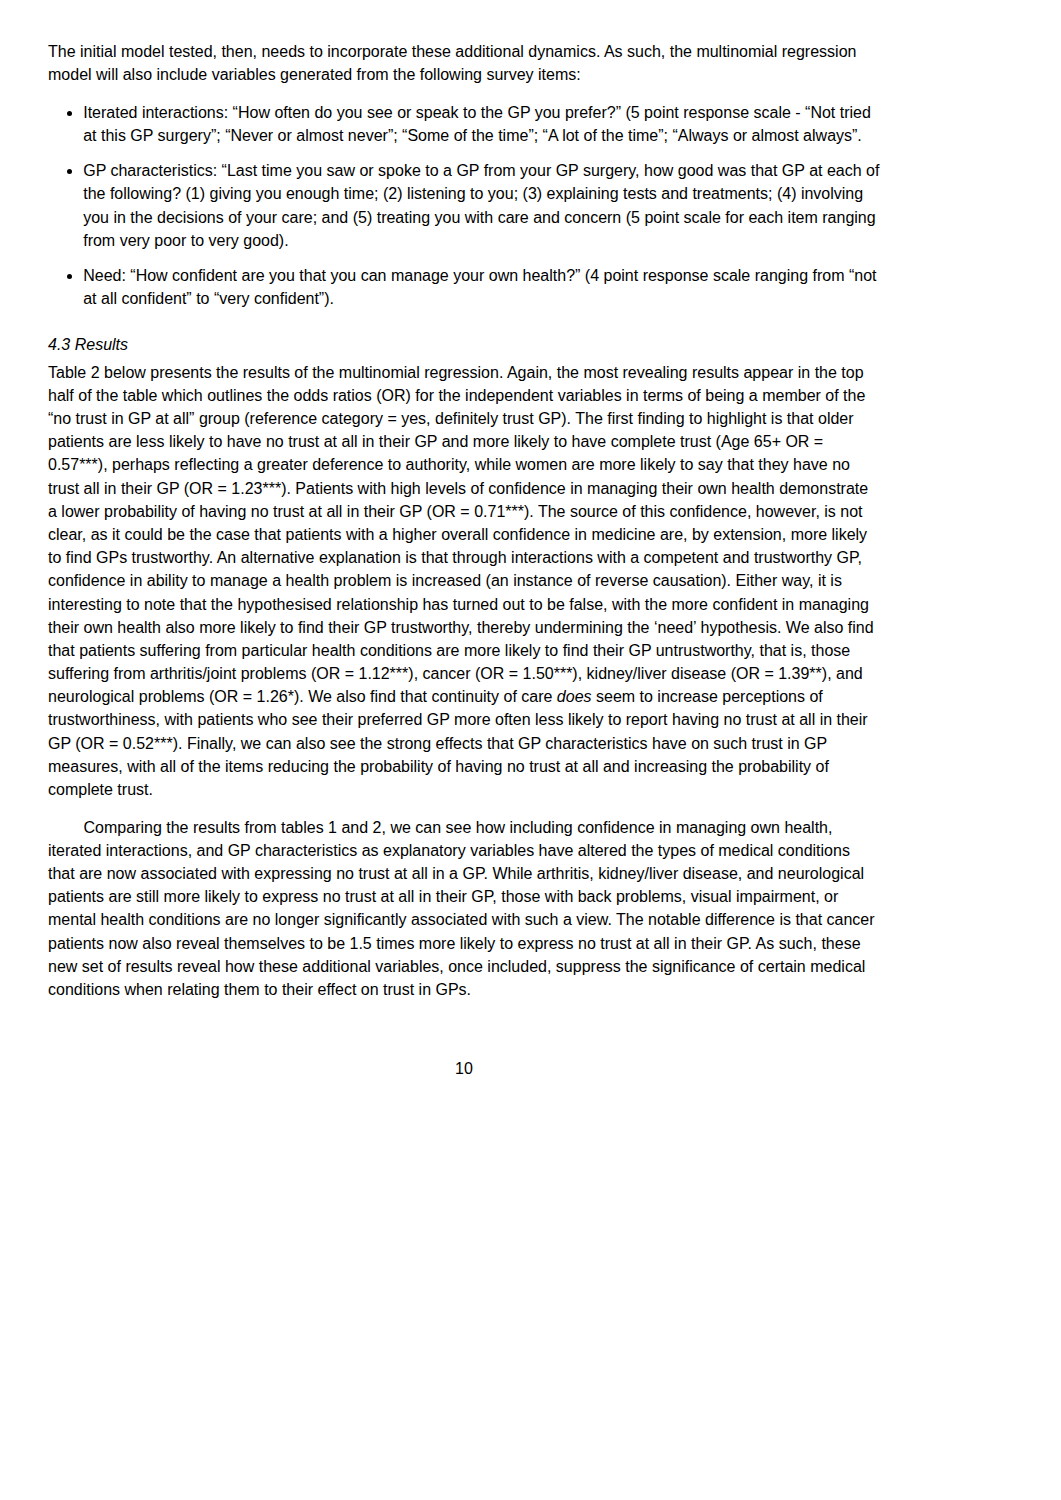The initial model tested, then, needs to incorporate these additional dynamics. As such, the multinomial regression model will also include variables generated from the following survey items:
Iterated interactions: “How often do you see or speak to the GP you prefer?” (5 point response scale - “Not tried at this GP surgery”; “Never or almost never”; “Some of the time”; “A lot of the time”; “Always or almost always”.
GP characteristics: “Last time you saw or spoke to a GP from your GP surgery, how good was that GP at each of the following? (1) giving you enough time; (2) listening to you; (3) explaining tests and treatments; (4) involving you in the decisions of your care; and (5) treating you with care and concern (5 point scale for each item ranging from very poor to very good).
Need: “How confident are you that you can manage your own health?” (4 point response scale ranging from “not at all confident” to “very confident”).
4.3 Results
Table 2 below presents the results of the multinomial regression. Again, the most revealing results appear in the top half of the table which outlines the odds ratios (OR) for the independent variables in terms of being a member of the “no trust in GP at all” group (reference category = yes, definitely trust GP). The first finding to highlight is that older patients are less likely to have no trust at all in their GP and more likely to have complete trust (Age 65+ OR = 0.57***), perhaps reflecting a greater deference to authority, while women are more likely to say that they have no trust all in their GP (OR = 1.23***). Patients with high levels of confidence in managing their own health demonstrate a lower probability of having no trust at all in their GP (OR = 0.71***). The source of this confidence, however, is not clear, as it could be the case that patients with a higher overall confidence in medicine are, by extension, more likely to find GPs trustworthy. An alternative explanation is that through interactions with a competent and trustworthy GP, confidence in ability to manage a health problem is increased (an instance of reverse causation). Either way, it is interesting to note that the hypothesised relationship has turned out to be false, with the more confident in managing their own health also more likely to find their GP trustworthy, thereby undermining the ‘need’ hypothesis. We also find that patients suffering from particular health conditions are more likely to find their GP untrustworthy, that is, those suffering from arthritis/joint problems (OR = 1.12***), cancer (OR = 1.50***), kidney/liver disease (OR = 1.39**), and neurological problems (OR = 1.26*). We also find that continuity of care does seem to increase perceptions of trustworthiness, with patients who see their preferred GP more often less likely to report having no trust at all in their GP (OR = 0.52***). Finally, we can also see the strong effects that GP characteristics have on such trust in GP measures, with all of the items reducing the probability of having no trust at all and increasing the probability of complete trust.
Comparing the results from tables 1 and 2, we can see how including confidence in managing own health, iterated interactions, and GP characteristics as explanatory variables have altered the types of medical conditions that are now associated with expressing no trust at all in a GP. While arthritis, kidney/liver disease, and neurological patients are still more likely to express no trust at all in their GP, those with back problems, visual impairment, or mental health conditions are no longer significantly associated with such a view. The notable difference is that cancer patients now also reveal themselves to be 1.5 times more likely to express no trust at all in their GP. As such, these new set of results reveal how these additional variables, once included, suppress the significance of certain medical conditions when relating them to their effect on trust in GPs.
10